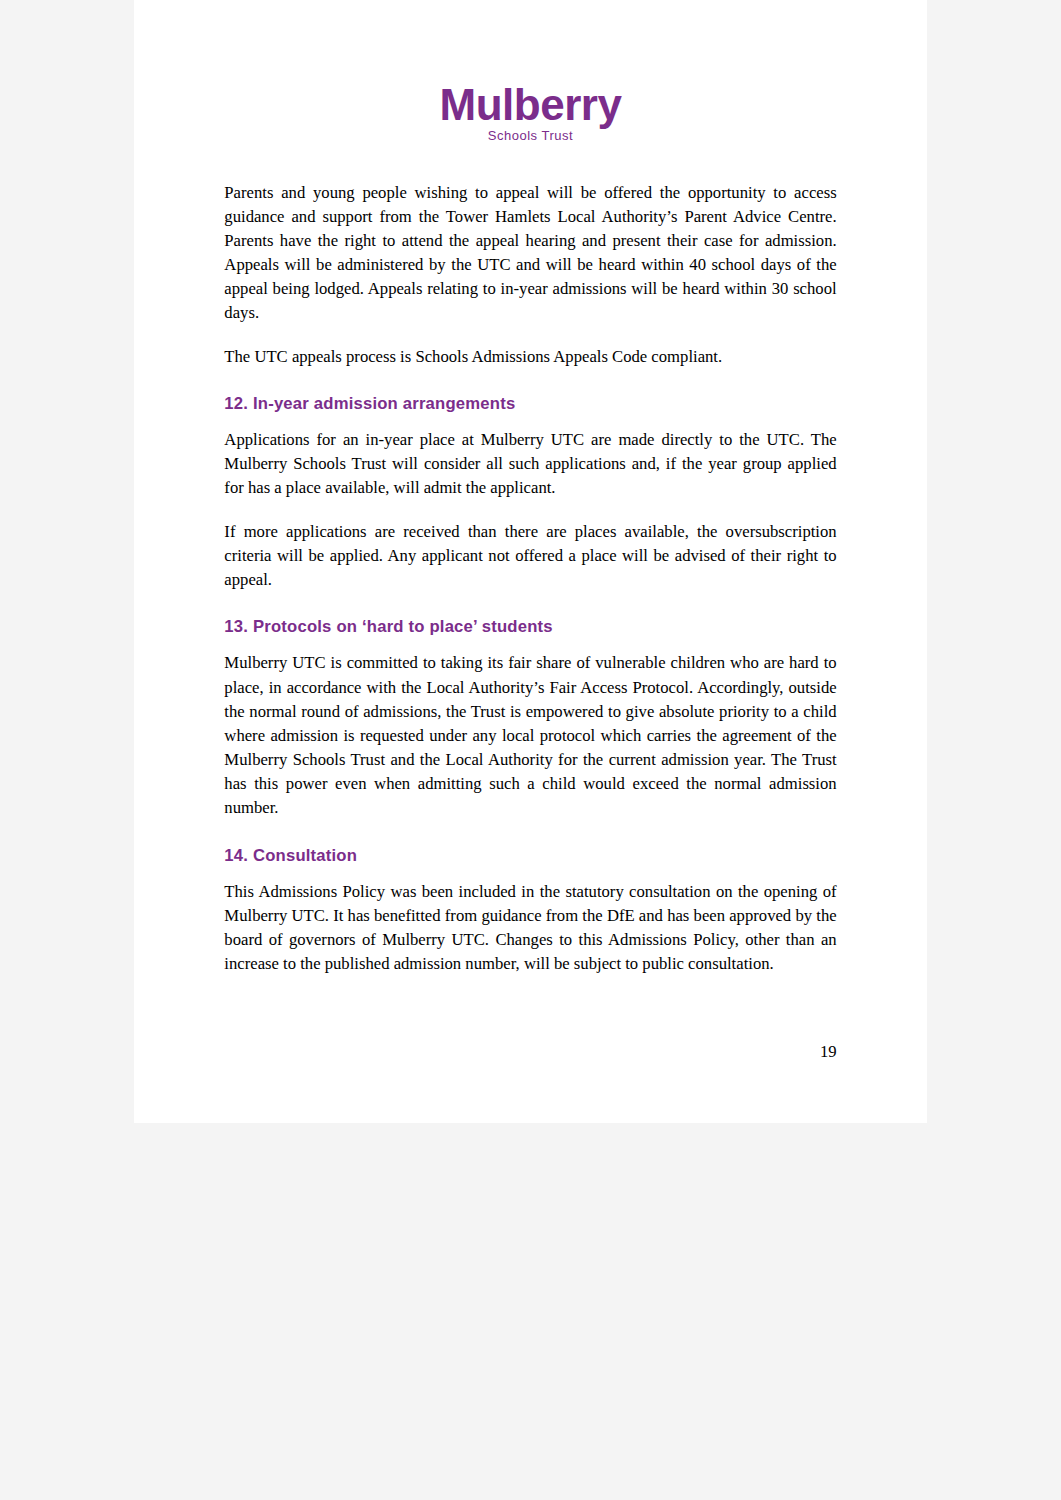Mulberry
Schools Trust
Parents and young people wishing to appeal will be offered the opportunity to access guidance and support from the Tower Hamlets Local Authority’s Parent Advice Centre. Parents have the right to attend the appeal hearing and present their case for admission. Appeals will be administered by the UTC and will be heard within 40 school days of the appeal being lodged. Appeals relating to in-year admissions will be heard within 30 school days.
The UTC appeals process is Schools Admissions Appeals Code compliant.
12. In-year admission arrangements
Applications for an in-year place at Mulberry UTC are made directly to the UTC. The Mulberry Schools Trust will consider all such applications and, if the year group applied for has a place available, will admit the applicant.
If more applications are received than there are places available, the oversubscription criteria will be applied. Any applicant not offered a place will be advised of their right to appeal.
13. Protocols on ‘hard to place’ students
Mulberry UTC is committed to taking its fair share of vulnerable children who are hard to place, in accordance with the Local Authority’s Fair Access Protocol. Accordingly, outside the normal round of admissions, the Trust is empowered to give absolute priority to a child where admission is requested under any local protocol which carries the agreement of the Mulberry Schools Trust and the Local Authority for the current admission year. The Trust has this power even when admitting such a child would exceed the normal admission number.
14. Consultation
This Admissions Policy was been included in the statutory consultation on the opening of Mulberry UTC. It has benefitted from guidance from the DfE and has been approved by the board of governors of Mulberry UTC. Changes to this Admissions Policy, other than an increase to the published admission number, will be subject to public consultation.
19